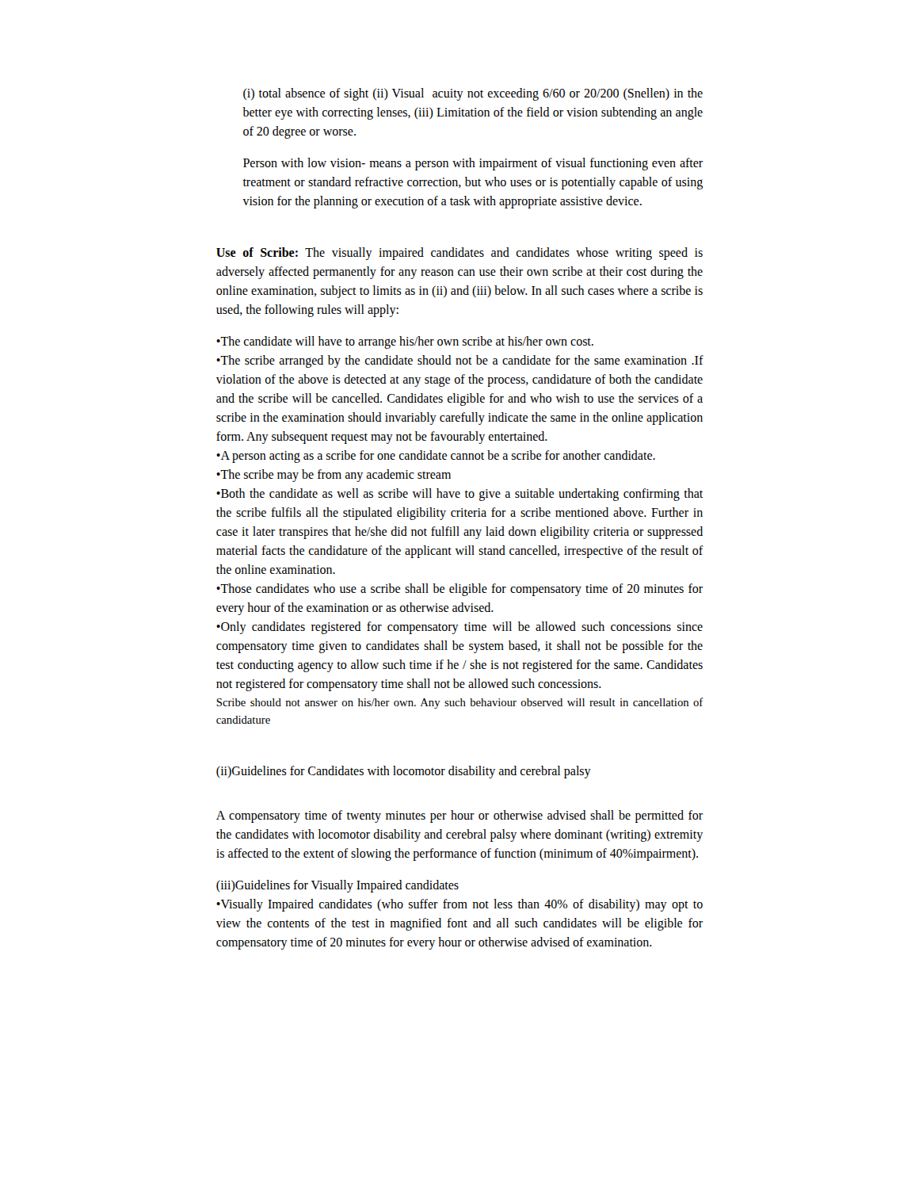(i) total absence of sight (ii) Visual acuity not exceeding 6/60 or 20/200 (Snellen) in the better eye with correcting lenses, (iii) Limitation of the field or vision subtending an angle of 20 degree or worse.
Person with low vision- means a person with impairment of visual functioning even after treatment or standard refractive correction, but who uses or is potentially capable of using vision for the planning or execution of a task with appropriate assistive device.
Use of Scribe: The visually impaired candidates and candidates whose writing speed is adversely affected permanently for any reason can use their own scribe at their cost during the online examination, subject to limits as in (ii) and (iii) below. In all such cases where a scribe is used, the following rules will apply:
•The candidate will have to arrange his/her own scribe at his/her own cost.
•The scribe arranged by the candidate should not be a candidate for the same examination .If violation of the above is detected at any stage of the process, candidature of both the candidate and the scribe will be cancelled. Candidates eligible for and who wish to use the services of a scribe in the examination should invariably carefully indicate the same in the online application form. Any subsequent request may not be favourably entertained.
•A person acting as a scribe for one candidate cannot be a scribe for another candidate.
•The scribe may be from any academic stream
•Both the candidate as well as scribe will have to give a suitable undertaking confirming that the scribe fulfils all the stipulated eligibility criteria for a scribe mentioned above. Further in case it later transpires that he/she did not fulfill any laid down eligibility criteria or suppressed material facts the candidature of the applicant will stand cancelled, irrespective of the result of the online examination.
•Those candidates who use a scribe shall be eligible for compensatory time of 20 minutes for every hour of the examination or as otherwise advised.
•Only candidates registered for compensatory time will be allowed such concessions since compensatory time given to candidates shall be system based, it shall not be possible for the test conducting agency to allow such time if he / she is not registered for the same. Candidates not registered for compensatory time shall not be allowed such concessions.
Scribe should not answer on his/her own. Any such behaviour observed will result in cancellation of candidature
(ii)Guidelines for Candidates with locomotor disability and cerebral palsy
A compensatory time of twenty minutes per hour or otherwise advised shall be permitted for the candidates with locomotor disability and cerebral palsy where dominant (writing) extremity is affected to the extent of slowing the performance of function (minimum of 40%impairment).
(iii)Guidelines for Visually Impaired candidates
•Visually Impaired candidates (who suffer from not less than 40% of disability) may opt to view the contents of the test in magnified font and all such candidates will be eligible for compensatory time of 20 minutes for every hour or otherwise advised of examination.